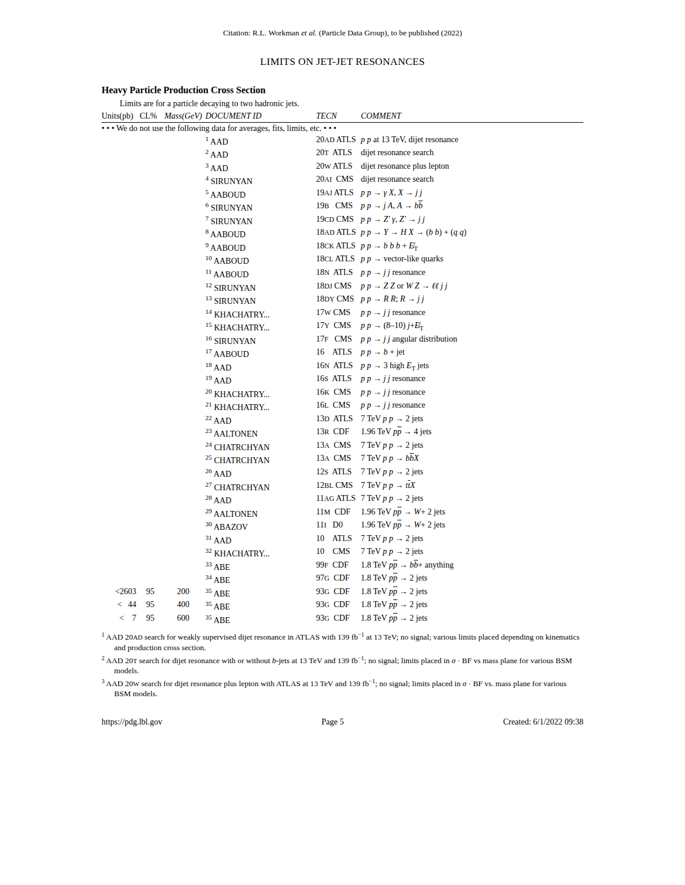Citation: R.L. Workman et al. (Particle Data Group), to be published (2022)
LIMITS ON JET-JET RESONANCES
Heavy Particle Production Cross Section
Limits are for a particle decaying to two hadronic jets.
| Units(pb) | CL% | Mass(GeV) | DOCUMENT ID | TECN | COMMENT |
| --- | --- | --- | --- | --- | --- |
| • • • We do not use the following data for averages, fits, limits, etc. • • • |
| | | | 1 AAD | 20 AD ATLS | p p at 13 TeV, dijet resonance |
| | | | 2 AAD | 20 T ATLS | dijet resonance search |
| | | | 3 AAD | 20 W ATLS | dijet resonance plus lepton |
| | | | 4 SIRUNYAN | 20 AI CMS | dijet resonance search |
| | | | 5 AABOUD | 19 AJ ATLS | p p → γ X , X → j j |
| | | | 6 SIRUNYAN | 19 B CMS | p p → j A , A → b b |
| | | | 7 SIRUNYAN | 19 CD CMS | p p → Z′ γ , Z′ → j j |
| | | | 8 AABOUD | 18 AD ATLS | p p → Y → H X → ( b b ) + ( q q ) |
| | | | 9 AABOUD | 18 CK ATLS | p p → b b b + E̸ T |
| | | | 10 AABOUD | 18 CL ATLS | p p → vector-like quarks |
| | | | 11 AABOUD | 18 N ATLS | p p → j j resonance |
| | | | 12 SIRUNYAN | 18 DJ CMS | p p → Z Z or W Z → ℓℓ j j |
| | | | 13 SIRUNYAN | 18 DY CMS | p p → R R ; R → j j |
| | | | 14 KHACHATRY... | 17 W CMS | p p → j j resonance |
| | | | 15 KHACHATRY... | 17 Y CMS | p p → (8–10) j + E̸ T |
| | | | 16 SIRUNYAN | 17 F CMS | p p → j j angular distribution |
| | | | 17 AABOUD | 16 ATLS | p p → b + jet |
| | | | 18 AAD | 16 N ATLS | p p → 3 high E T jets |
| | | | 19 AAD | 16 S ATLS | p p → j j resonance |
| | | | 20 KHACHATRY... | 16 K CMS | p p → j j resonance |
| | | | 21 KHACHATRY... | 16 L CMS | p p → j j resonance |
| | | | 22 AAD | 13 D ATLS | 7 TeV p p → 2 jets |
| | | | 23 AALTONEN | 13 R CDF | 1.96 TeV p p → 4 jets |
| | | | 24 CHATRCHYAN | 13 A CMS | 7 TeV p p → 2 jets |
| | | | 25 CHATRCHYAN | 13 A CMS | 7 TeV p p → b b X |
| | | | 26 AAD | 12 S ATLS | 7 TeV p p → 2 jets |
| | | | 27 CHATRCHYAN | 12 BL CMS | 7 TeV p p → t t X |
| | | | 28 AAD | 11 AG ATLS | 7 TeV p p → 2 jets |
| | | | 29 AALTONEN | 11 M CDF | 1.96 TeV p p → W + 2 jets |
| | | | 30 ABAZOV | 11 I D0 | 1.96 TeV p p → W + 2 jets |
| | | | 31 AAD | 10 ATLS | 7 TeV p p → 2 jets |
| | | | 32 KHACHATRY... | 10 CMS | 7 TeV p p → 2 jets |
| | | | 33 ABE | 99 F CDF | 1.8 TeV p p → b b + anything |
| | | | 34 ABE | 97 G CDF | 1.8 TeV p p → 2 jets |
| <2603 | 95 | 200 | 35 ABE | 93 G CDF | 1.8 TeV p p → 2 jets |
| < 44 | 95 | 400 | 35 ABE | 93 G CDF | 1.8 TeV p p → 2 jets |
| < 7 | 95 | 600 | 35 ABE | 93 G CDF | 1.8 TeV p p → 2 jets |
1 AAD 20AD search for weakly supervised dijet resonance in ATLAS with 139 fb−1 at 13 TeV; no signal; various limits placed depending on kinematics and production cross section.
2 AAD 20T search for dijet resonance with or without b-jets at 13 TeV and 139 fb−1; no signal; limits placed in σ · BF vs mass plane for various BSM models.
3 AAD 20W search for dijet resonance plus lepton with ATLAS at 13 TeV and 139 fb−1; no signal; limits placed in σ · BF vs. mass plane for various BSM models.
https://pdg.lbl.gov Page 5 Created: 6/1/2022 09:38